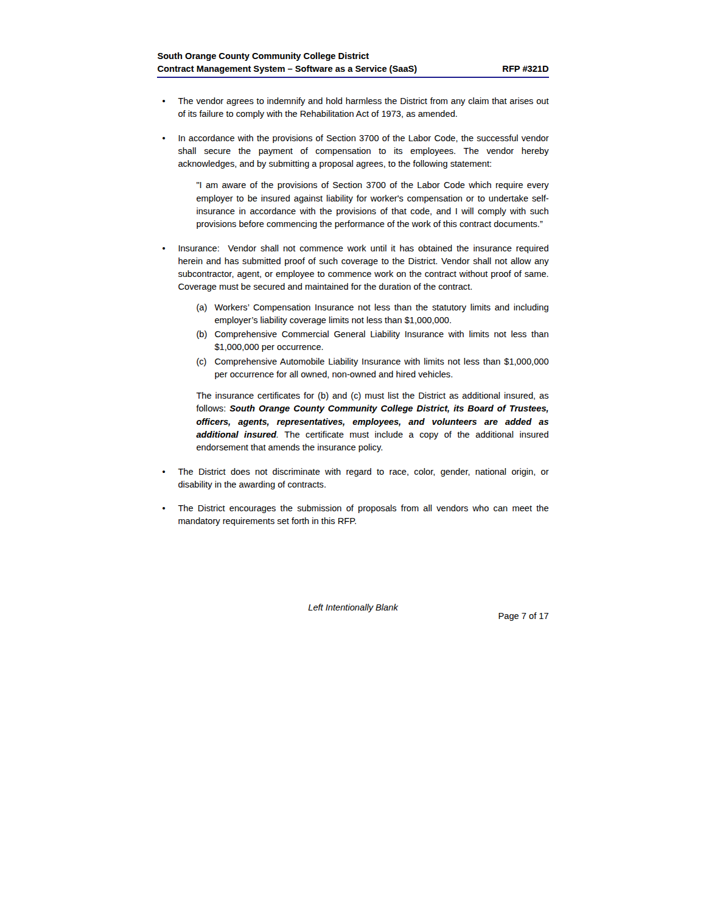South Orange County Community College District Contract Management System – Software as a Service (SaaS) RFP #321D
The vendor agrees to indemnify and hold harmless the District from any claim that arises out of its failure to comply with the Rehabilitation Act of 1973, as amended.
In accordance with the provisions of Section 3700 of the Labor Code, the successful vendor shall secure the payment of compensation to its employees. The vendor hereby acknowledges, and by submitting a proposal agrees, to the following statement:
"I am aware of the provisions of Section 3700 of the Labor Code which require every employer to be insured against liability for worker's compensation or to undertake self-insurance in accordance with the provisions of that code, and I will comply with such provisions before commencing the performance of the work of this contract documents.”
Insurance: Vendor shall not commence work until it has obtained the insurance required herein and has submitted proof of such coverage to the District. Vendor shall not allow any subcontractor, agent, or employee to commence work on the contract without proof of same. Coverage must be secured and maintained for the duration of the contract.
Workers’ Compensation Insurance not less than the statutory limits and including employer’s liability coverage limits not less than $1,000,000.
Comprehensive Commercial General Liability Insurance with limits not less than $1,000,000 per occurrence.
Comprehensive Automobile Liability Insurance with limits not less than $1,000,000 per occurrence for all owned, non-owned and hired vehicles.
The insurance certificates for (b) and (c) must list the District as additional insured, as follows: South Orange County Community College District, its Board of Trustees, officers, agents, representatives, employees, and volunteers are added as additional insured. The certificate must include a copy of the additional insured endorsement that amends the insurance policy.
The District does not discriminate with regard to race, color, gender, national origin, or disability in the awarding of contracts.
The District encourages the submission of proposals from all vendors who can meet the mandatory requirements set forth in this RFP.
Left Intentionally Blank
Page 7 of 17